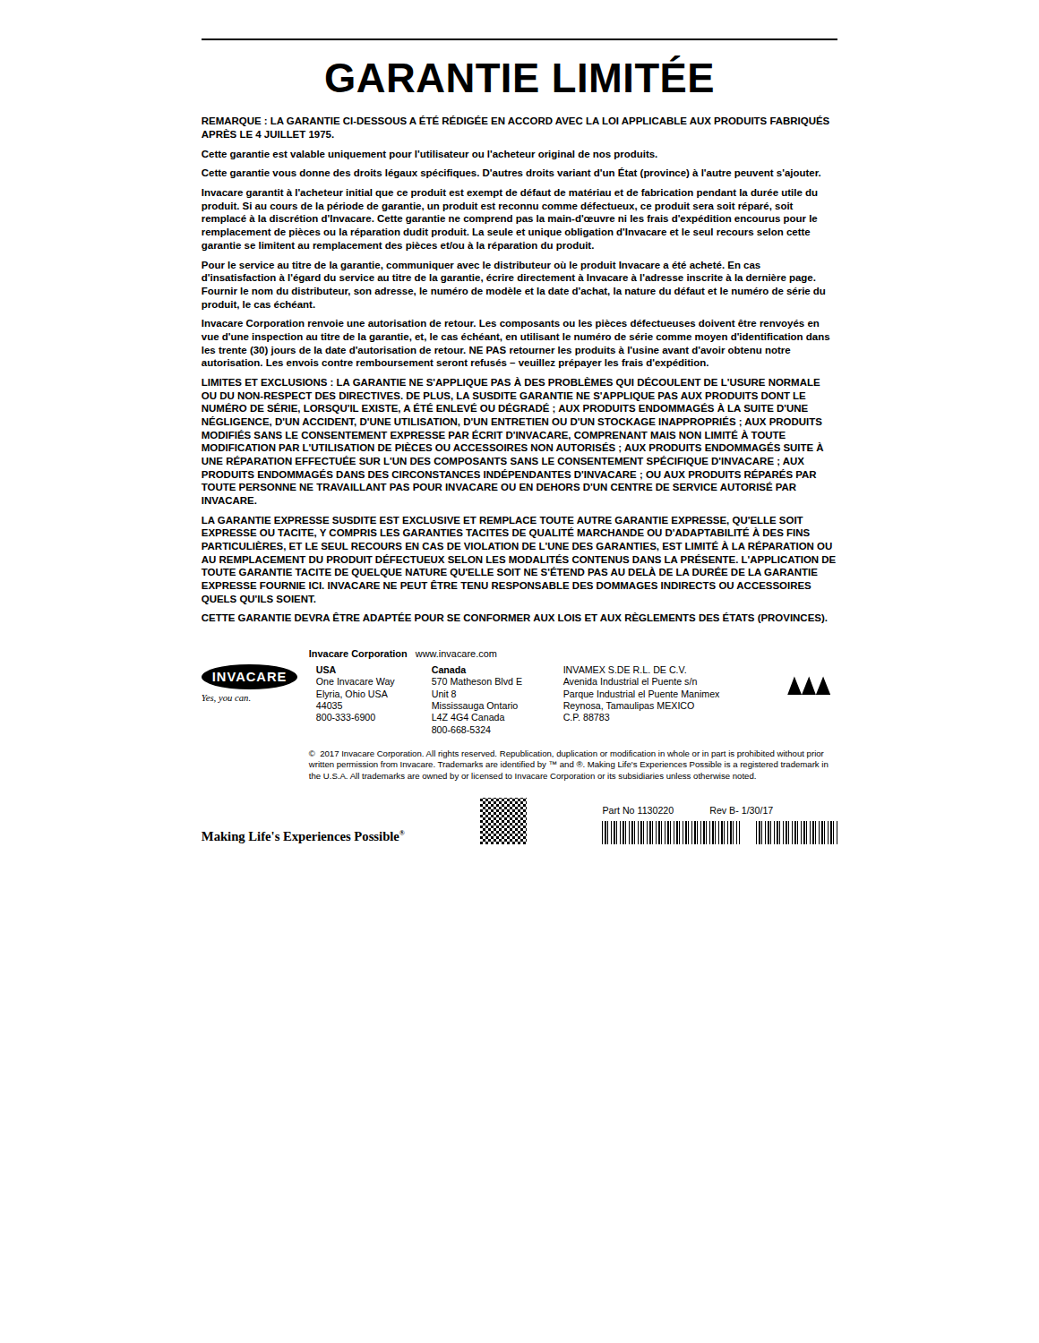GARANTIE LIMITÉE
REMARQUE : LA GARANTIE CI-DESSOUS A ÉTÉ RÉDIGÉE EN ACCORD AVEC LA LOI APPLICABLE AUX PRODUITS FABRIQUÉS APRÈS LE 4 JUILLET 1975.
Cette garantie est valable uniquement pour l'utilisateur ou l'acheteur original de nos produits.
Cette garantie vous donne des droits légaux spécifiques. D'autres droits variant d'un État (province) à l'autre peuvent s'ajouter.
Invacare garantit à l'acheteur initial que ce produit est exempt de défaut de matériau et de fabrication pendant la durée utile du produit. Si au cours de la période de garantie, un produit est reconnu comme défectueux, ce produit sera soit réparé, soit remplacé à la discrétion d'Invacare. Cette garantie ne comprend pas la main-d'œuvre ni les frais d'expédition encourus pour le remplacement de pièces ou la réparation dudit produit. La seule et unique obligation d'Invacare et le seul recours selon cette garantie se limitent au remplacement des pièces et/ou à la réparation du produit.
Pour le service au titre de la garantie, communiquer avec le distributeur où le produit Invacare a été acheté. En cas d'insatisfaction à l'égard du service au titre de la garantie, écrire directement à Invacare à l'adresse inscrite à la dernière page. Fournir le nom du distributeur, son adresse, le numéro de modèle et la date d'achat, la nature du défaut et le numéro de série du produit, le cas échéant.
Invacare Corporation renvoie une autorisation de retour. Les composants ou les pièces défectueuses doivent être renvoyés en vue d'une inspection au titre de la garantie, et, le cas échéant, en utilisant le numéro de série comme moyen d'identification dans les trente (30) jours de la date d'autorisation de retour. NE PAS retourner les produits à l'usine avant d'avoir obtenu notre autorisation. Les envois contre remboursement seront refusés – veuillez prépayer les frais d'expédition.
LIMITES ET EXCLUSIONS : LA GARANTIE NE S'APPLIQUE PAS À DES PROBLÈMES QUI DÉCOULENT DE L'USURE NORMALE OU DU NON-RESPECT DES DIRECTIVES. DE PLUS, LA SUSDITE GARANTIE NE S'APPLIQUE PAS AUX PRODUITS DONT LE NUMÉRO DE SÉRIE, LORSQU'IL EXISTE, A ÉTÉ ENLEVÉ OU DÉGRADÉ ; AUX PRODUITS ENDOMMAGÉS À LA SUITE D'UNE NÉGLIGENCE, D'UN ACCIDENT, D'UNE UTILISATION, D'UN ENTRETIEN OU D'UN STOCKAGE INAPPROPRIÉS ; AUX PRODUITS MODIFIÉS SANS LE CONSENTEMENT EXPRESSE PAR ÉCRIT D'INVACARE, COMPRENANT MAIS NON LIMITÉ À TOUTE MODIFICATION PAR L'UTILISATION DE PIÈCES OU ACCESSOIRES NON AUTORISÉS ; AUX PRODUITS ENDOMMAGÉS SUITE À UNE RÉPARATION EFFECTUÉE SUR L'UN DES COMPOSANTS SANS LE CONSENTEMENT SPÉCIFIQUE D'INVACARE ; AUX PRODUITS ENDOMMAGÉS DANS DES CIRCONSTANCES INDÉPENDANTES D'INVACARE ; OU AUX PRODUITS RÉPARÉS PAR TOUTE PERSONNE NE TRAVAILLANT PAS POUR INVACARE OU EN DEHORS D'UN CENTRE DE SERVICE AUTORISÉ PAR INVACARE.
LA GARANTIE EXPRESSE SUSDITE EST EXCLUSIVE ET REMPLACE TOUTE AUTRE GARANTIE EXPRESSE, QU'ELLE SOIT EXPRESSE OU TACITE, Y COMPRIS LES GARANTIES TACITES DE QUALITÉ MARCHANDE OU D'ADAPTABILITÉ À DES FINS PARTICULIÈRES, ET LE SEUL RECOURS EN CAS DE VIOLATION DE L'UNE DES GARANTIES, EST LIMITÉ À LA RÉPARATION OU AU REMPLACEMENT DU PRODUIT DÉFECTUEUX SELON LES MODALITÉS CONTENUS DANS LA PRÉSENTE. L'APPLICATION DE TOUTE GARANTIE TACITE DE QUELQUE NATURE QU'ELLE SOIT NE S'ÉTEND PAS AU DELÀ DE LA DURÉE DE LA GARANTIE EXPRESSE FOURNIE ICI. INVACARE NE PEUT ÊTRE TENU RESPONSABLE DES DOMMAGES INDIRECTS OU ACCESSOIRES QUELS QU'ILS SOIENT.
CETTE GARANTIE DEVRA ÊTRE ADAPTÉE POUR SE CONFORMER AUX LOIS ET AUX RÈGLEMENTS DES ÉTATS (PROVINCES).
Invacare Corporation www.invacare.com
| INVACARE Yes, you can. | USA One Invacare Way Elyria, Ohio USA 44035 800-333-6900 | Canada 570 Matheson Blvd E Unit 8 Mississauga Ontario L4Z 4G4 Canada 800-668-5324 | INVAMEX S.DE R.L. DE C.V. Avenida Industrial el Puente s/n Parque Industrial el Puente Manimex Reynosa, Tamaulipas MEXICO C.P. 88783 | |
© 2017 Invacare Corporation. All rights reserved. Republication, duplication or modification in whole or in part is prohibited without prior written permission from Invacare. Trademarks are identified by ™ and ®. Making Life's Experiences Possible is a registered trademark in the U.S.A. All trademarks are owned by or licensed to Invacare Corporation or its subsidiaries unless otherwise noted.
Making Life's Experiences Possible®
Part No 1130220 Rev B- 1/30/17